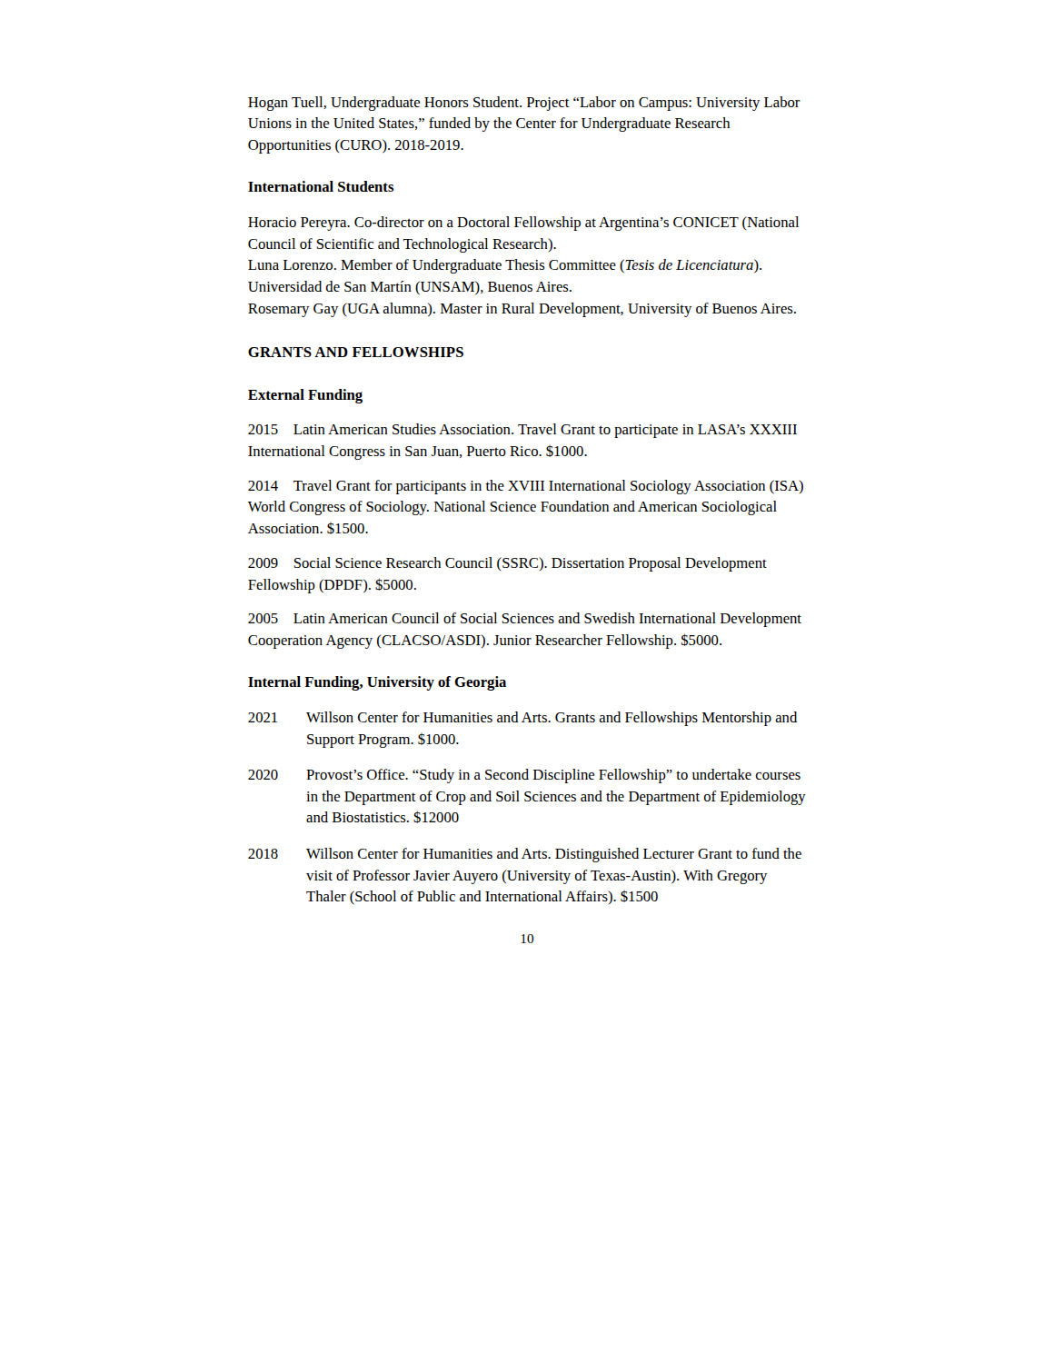Hogan Tuell, Undergraduate Honors Student. Project “Labor on Campus: University Labor Unions in the United States,” funded by the Center for Undergraduate Research Opportunities (CURO). 2018-2019.
International Students
Horacio Pereyra. Co-director on a Doctoral Fellowship at Argentina’s CONICET (National Council of Scientific and Technological Research).
Luna Lorenzo. Member of Undergraduate Thesis Committee (Tesis de Licenciatura). Universidad de San Martín (UNSAM), Buenos Aires.
Rosemary Gay (UGA alumna). Master in Rural Development, University of Buenos Aires.
GRANTS AND FELLOWSHIPS
External Funding
2015 Latin American Studies Association. Travel Grant to participate in LASA’s XXXIII International Congress in San Juan, Puerto Rico. $1000.
2014 Travel Grant for participants in the XVIII International Sociology Association (ISA) World Congress of Sociology. National Science Foundation and American Sociological Association. $1500.
2009 Social Science Research Council (SSRC). Dissertation Proposal Development Fellowship (DPDF). $5000.
2005 Latin American Council of Social Sciences and Swedish International Development Cooperation Agency (CLACSO/ASDI). Junior Researcher Fellowship. $5000.
Internal Funding, University of Georgia
2021
Willson Center for Humanities and Arts. Grants and Fellowships Mentorship and Support Program. $1000.
2020
Provost’s Office. “Study in a Second Discipline Fellowship” to undertake courses in the Department of Crop and Soil Sciences and the Department of Epidemiology and Biostatistics. $12000
2018
Willson Center for Humanities and Arts. Distinguished Lecturer Grant to fund the visit of Professor Javier Auyero (University of Texas-Austin). With Gregory Thaler (School of Public and International Affairs). $1500
10